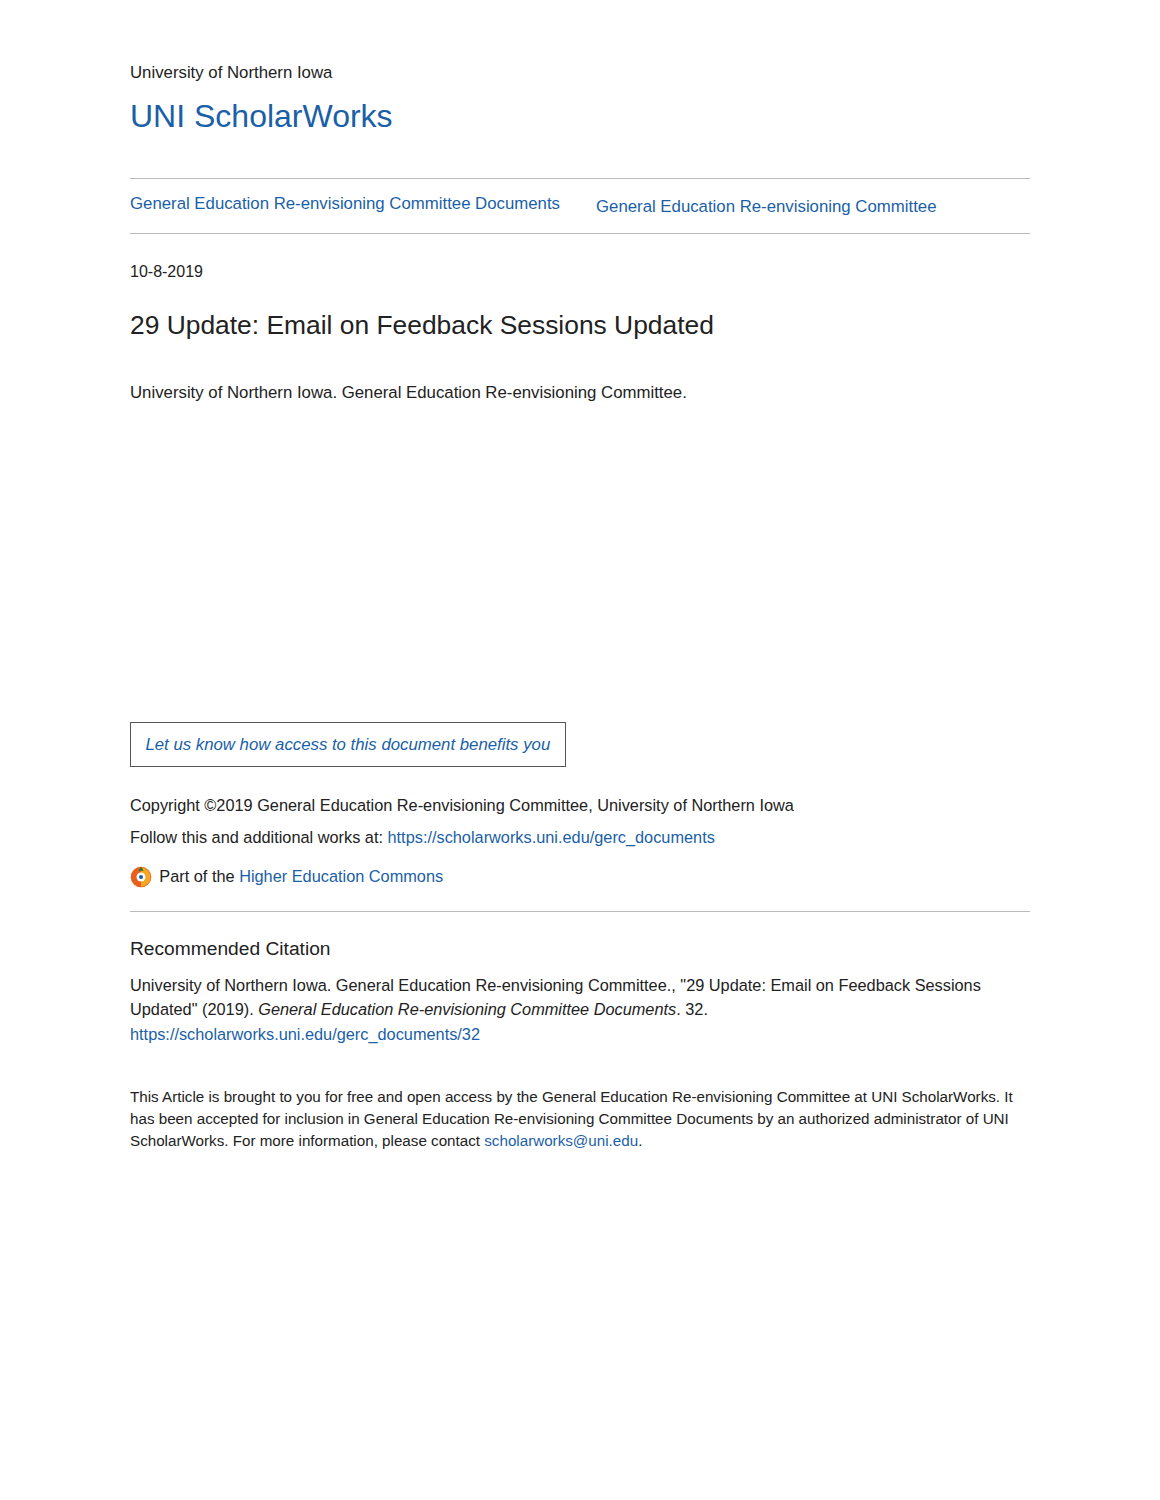University of Northern Iowa
UNI ScholarWorks
General Education Re-envisioning Committee Documents
General Education Re-envisioning Committee
10-8-2019
29 Update: Email on Feedback Sessions Updated
University of Northern Iowa. General Education Re-envisioning Committee.
Let us know how access to this document benefits you
Copyright ©2019 General Education Re-envisioning Committee, University of Northern Iowa
Follow this and additional works at: https://scholarworks.uni.edu/gerc_documents
Part of the Higher Education Commons
Recommended Citation
University of Northern Iowa. General Education Re-envisioning Committee., "29 Update: Email on Feedback Sessions Updated" (2019). General Education Re-envisioning Committee Documents. 32.
https://scholarworks.uni.edu/gerc_documents/32
This Article is brought to you for free and open access by the General Education Re-envisioning Committee at UNI ScholarWorks. It has been accepted for inclusion in General Education Re-envisioning Committee Documents by an authorized administrator of UNI ScholarWorks. For more information, please contact scholarworks@uni.edu.